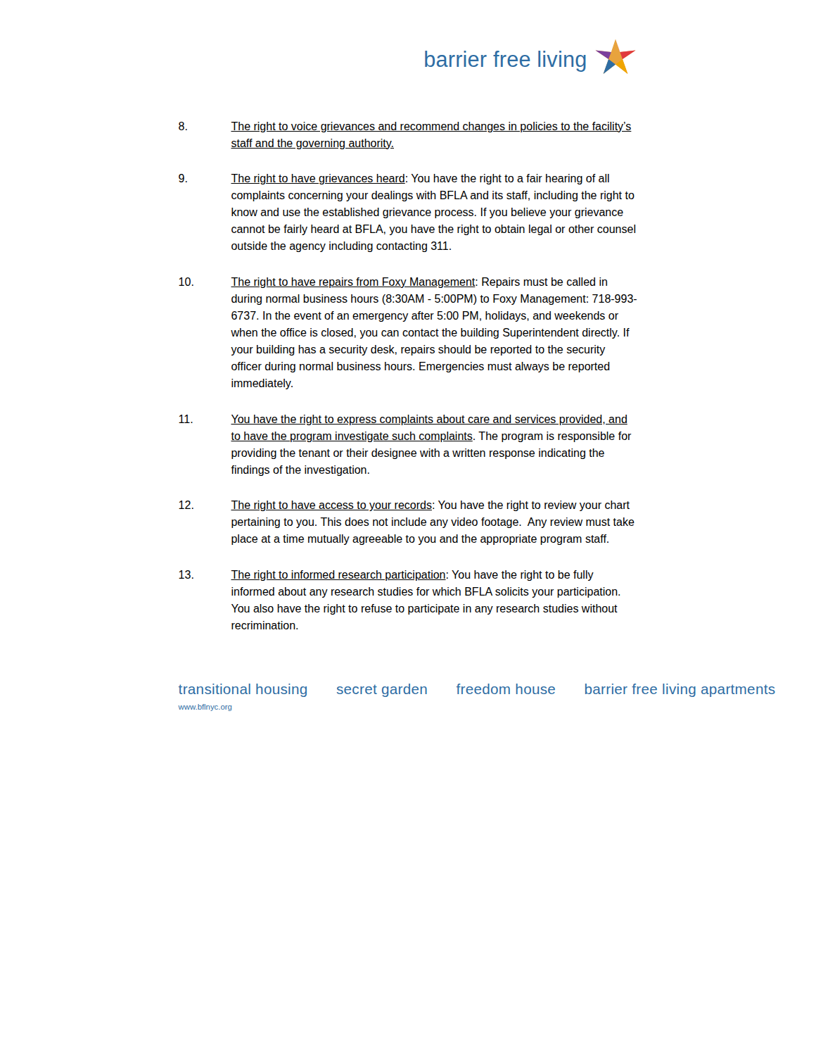barrier free living
8. The right to voice grievances and recommend changes in policies to the facility’s staff and the governing authority.
9. The right to have grievances heard: You have the right to a fair hearing of all complaints concerning your dealings with BFLA and its staff, including the right to know and use the established grievance process. If you believe your grievance cannot be fairly heard at BFLA, you have the right to obtain legal or other counsel outside the agency including contacting 311.
10. The right to have repairs from Foxy Management: Repairs must be called in during normal business hours (8:30AM - 5:00PM) to Foxy Management: 718-993-6737. In the event of an emergency after 5:00 PM, holidays, and weekends or when the office is closed, you can contact the building Superintendent directly. If your building has a security desk, repairs should be reported to the security officer during normal business hours. Emergencies must always be reported immediately.
11. You have the right to express complaints about care and services provided, and to have the program investigate such complaints. The program is responsible for providing the tenant or their designee with a written response indicating the findings of the investigation.
12. The right to have access to your records: You have the right to review your chart pertaining to you. This does not include any video footage. Any review must take place at a time mutually agreeable to you and the appropriate program staff.
13. The right to informed research participation: You have the right to be fully informed about any research studies for which BFLA solicits your participation. You also have the right to refuse to participate in any research studies without recrimination.
transitional housing secret garden freedom house barrier free living apartments
www.bflnyc.org